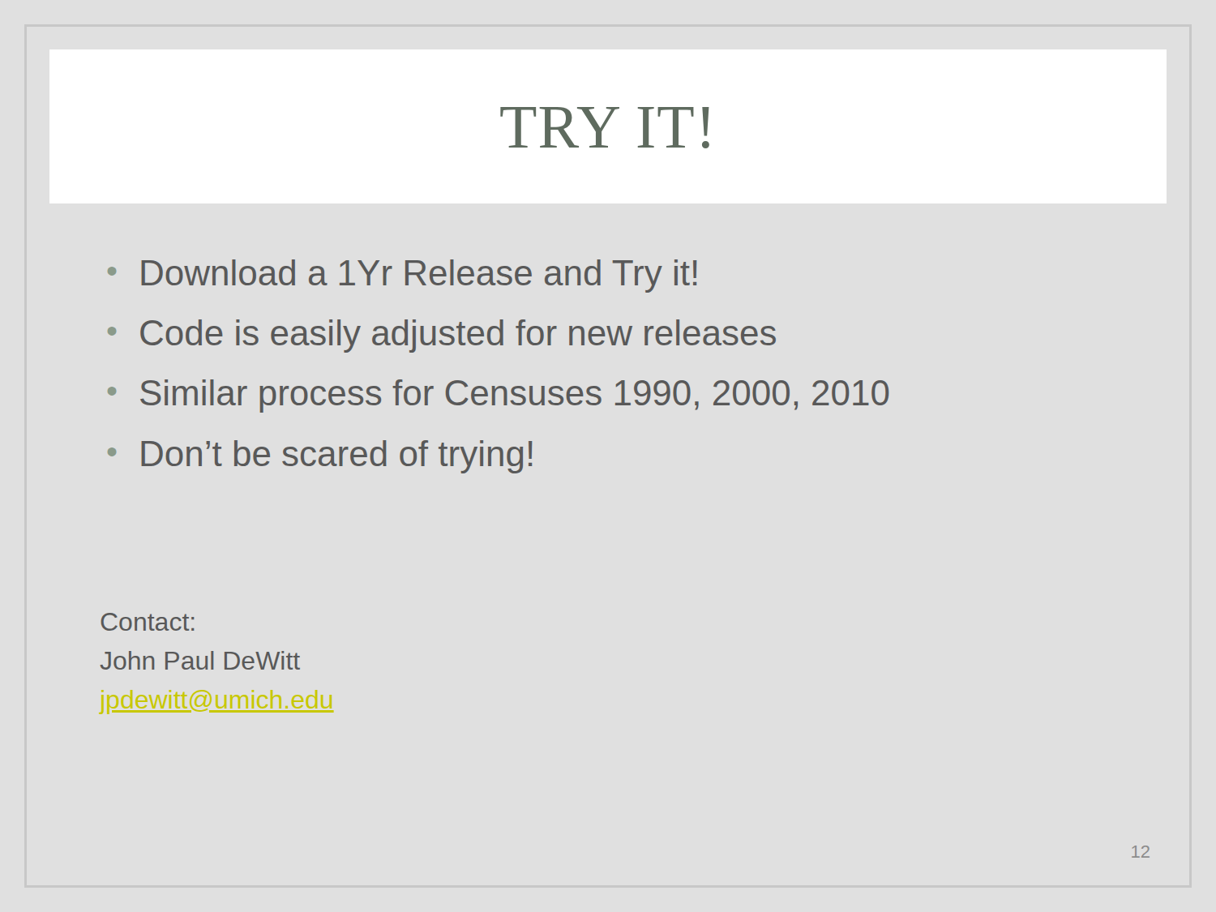Try It!
Download a 1Yr Release and Try it!
Code is easily adjusted for new releases
Similar process for Censuses 1990, 2000, 2010
Don’t be scared of trying!
Contact:
John Paul DeWitt
jpdewitt@umich.edu
12